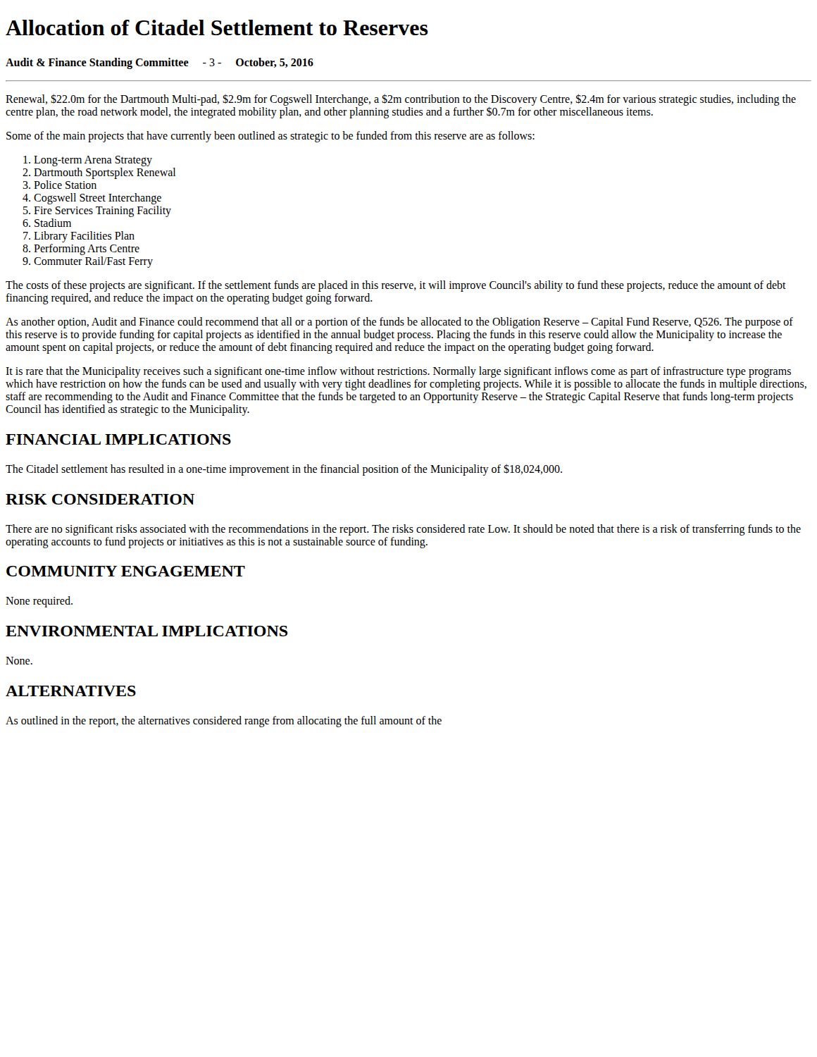Allocation of Citadel Settlement to Reserves
Audit & Finance Standing Committee - 3 - October, 5, 2016
Renewal, $22.0m for the Dartmouth Multi-pad, $2.9m for Cogswell Interchange, a $2m contribution to the Discovery Centre, $2.4m for various strategic studies, including the centre plan, the road network model, the integrated mobility plan, and other planning studies and a further $0.7m for other miscellaneous items.
Some of the main projects that have currently been outlined as strategic to be funded from this reserve are as follows:
Long-term Arena Strategy
Dartmouth Sportsplex Renewal
Police Station
Cogswell Street Interchange
Fire Services Training Facility
Stadium
Library Facilities Plan
Performing Arts Centre
Commuter Rail/Fast Ferry
The costs of these projects are significant. If the settlement funds are placed in this reserve, it will improve Council's ability to fund these projects, reduce the amount of debt financing required, and reduce the impact on the operating budget going forward.
As another option, Audit and Finance could recommend that all or a portion of the funds be allocated to the Obligation Reserve – Capital Fund Reserve, Q526. The purpose of this reserve is to provide funding for capital projects as identified in the annual budget process. Placing the funds in this reserve could allow the Municipality to increase the amount spent on capital projects, or reduce the amount of debt financing required and reduce the impact on the operating budget going forward.
It is rare that the Municipality receives such a significant one-time inflow without restrictions. Normally large significant inflows come as part of infrastructure type programs which have restriction on how the funds can be used and usually with very tight deadlines for completing projects. While it is possible to allocate the funds in multiple directions, staff are recommending to the Audit and Finance Committee that the funds be targeted to an Opportunity Reserve – the Strategic Capital Reserve that funds long-term projects Council has identified as strategic to the Municipality.
FINANCIAL IMPLICATIONS
The Citadel settlement has resulted in a one-time improvement in the financial position of the Municipality of $18,024,000.
RISK CONSIDERATION
There are no significant risks associated with the recommendations in the report. The risks considered rate Low. It should be noted that there is a risk of transferring funds to the operating accounts to fund projects or initiatives as this is not a sustainable source of funding.
COMMUNITY ENGAGEMENT
None required.
ENVIRONMENTAL IMPLICATIONS
None.
ALTERNATIVES
As outlined in the report, the alternatives considered range from allocating the full amount of the